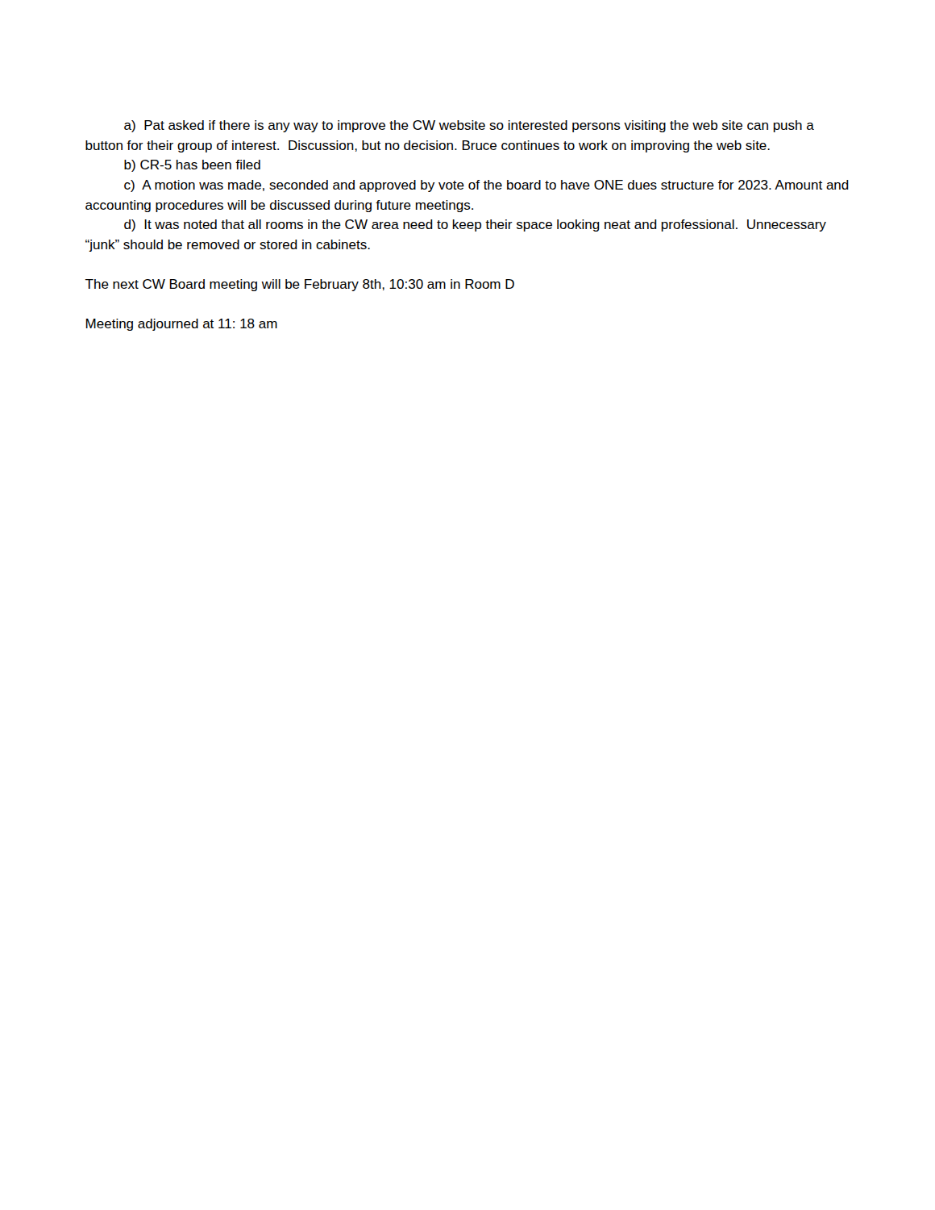a) Pat asked if there is any way to improve the CW website so interested persons visiting the web site can push a button for their group of interest. Discussion, but no decision. Bruce continues to work on improving the web site.
b) CR-5 has been filed
c) A motion was made, seconded and approved by vote of the board to have ONE dues structure for 2023. Amount and accounting procedures will be discussed during future meetings.
d) It was noted that all rooms in the CW area need to keep their space looking neat and professional. Unnecessary “junk” should be removed or stored in cabinets.
The next CW Board meeting will be February 8th, 10:30 am in Room D
Meeting adjourned at 11: 18 am